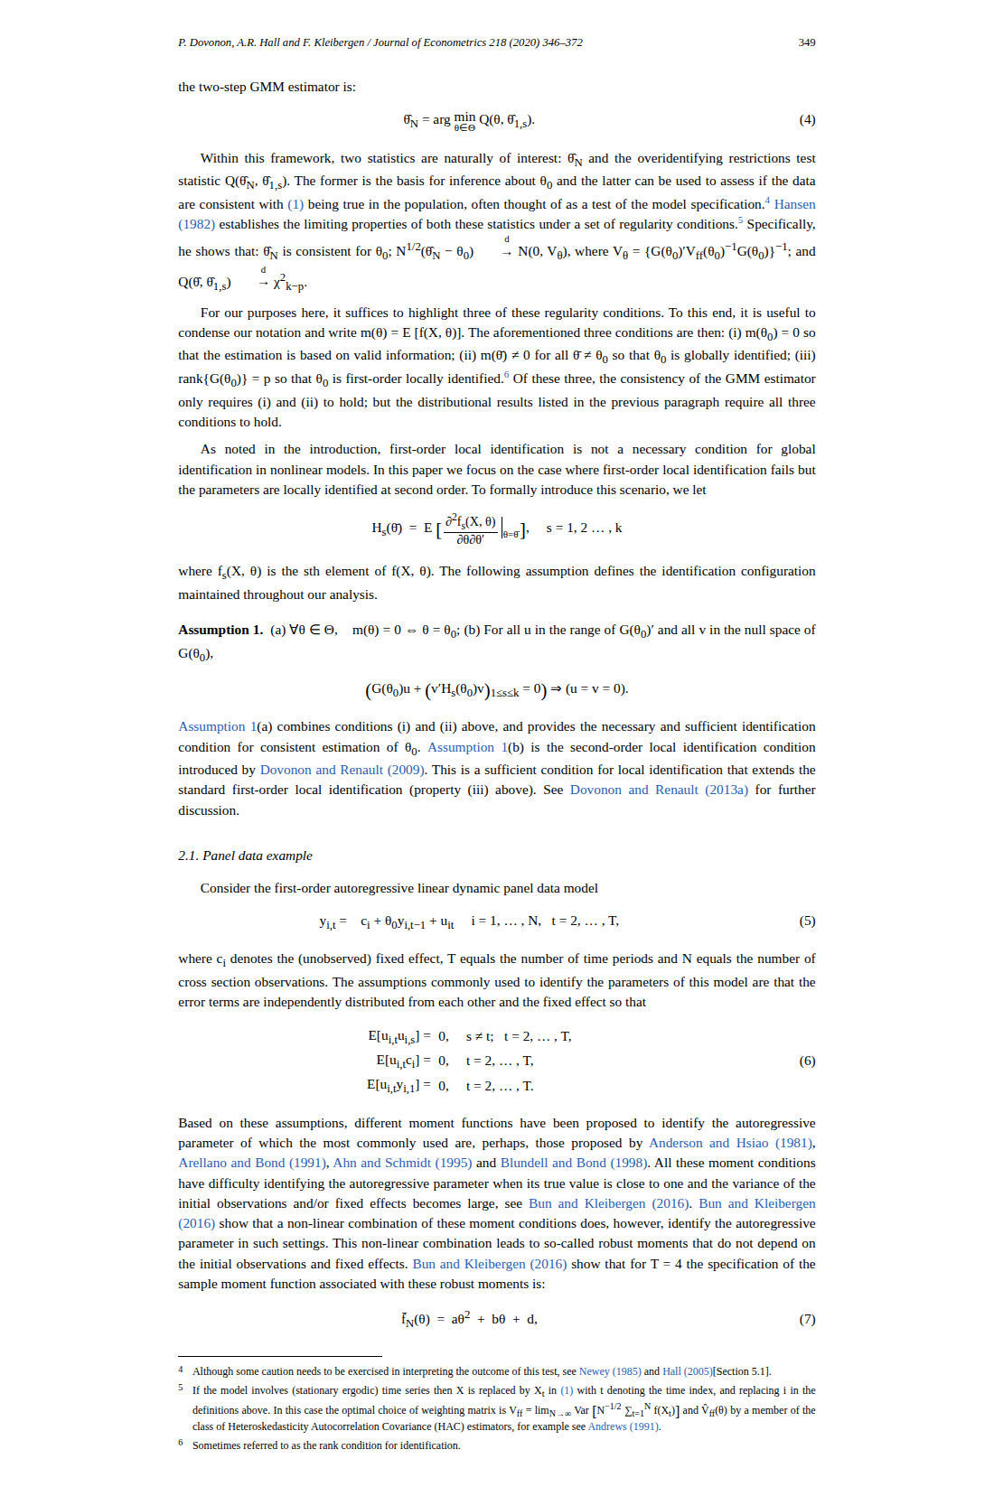P. Dovonon, A.R. Hall and F. Kleibergen / Journal of Econometrics 218 (2020) 346–372 349
the two-step GMM estimator is:
θ̂N = arg min θ∈Θ Q(θ, θ̂1,s).
(4)
Within this framework, two statistics are naturally of interest: θ̂N and the overidentifying restrictions test statistic Q(θ̂N, θ̂1,s). The former is the basis for inference about θ0 and the latter can be used to assess if the data are consistent with (1) being true in the population, often thought of as a test of the model specification.4 Hansen (1982) establishes the limiting properties of both these statistics under a set of regularity conditions.5 Specifically, he shows that: θ̂N is consistent for θ0; N1/2(θ̂N − θ0) d→ N(0, Vθ), where Vθ = {G(θ0)′Vff(θ0)−1G(θ0)}−1; and Q(θ̂, θ̂1,s) d→ χ2k−p.
For our purposes here, it suffices to highlight three of these regularity conditions. To this end, it is useful to condense our notation and write m(θ) = E [f(X, θ)]. The aforementioned three conditions are then: (i) m(θ0) = 0 so that the estimation is based on valid information; (ii) m(θ̄) ≠ 0 for all θ̄ ≠ θ0 so that θ0 is globally identified; (iii) rank{G(θ0)} = p so that θ0 is first-order locally identified.6 Of these three, the consistency of the GMM estimator only requires (i) and (ii) to hold; but the distributional results listed in the previous paragraph require all three conditions to hold.
As noted in the introduction, first-order local identification is not a necessary condition for global identification in nonlinear models. In this paper we focus on the case where first-order local identification fails but the parameters are locally identified at second order. To formally introduce this scenario, we let
Hs(θ̄) = E [∂2fs(X, θ)∂θ∂θ′ θ=θ̄], s = 1, 2 … , k
where fs(X, θ) is the sth element of f(X, θ). The following assumption defines the identification configuration maintained throughout our analysis.
Assumption 1. (a) ∀θ ∈ Θ, m(θ) = 0 ⇔ θ = θ0; (b) For all u in the range of G(θ0)′ and all v in the null space of G(θ0),
(G(θ0)u + (v′Hs(θ0)v)1≤s≤k = 0) ⇒ (u = v = 0).
Assumption 1(a) combines conditions (i) and (ii) above, and provides the necessary and sufficient identification condition for consistent estimation of θ0. Assumption 1(b) is the second-order local identification condition introduced by Dovonon and Renault (2009). This is a sufficient condition for local identification that extends the standard first-order local identification (property (iii) above). See Dovonon and Renault (2013a) for further discussion.
2.1. Panel data example
Consider the first-order autoregressive linear dynamic panel data model
yi,t = ci + θ0yi,t−1 + uit i = 1, … , N, t = 2, … , T,
(5)
where ci denotes the (unobserved) fixed effect, T equals the number of time periods and N equals the number of cross section observations. The assumptions commonly used to identify the parameters of this model are that the error terms are independently distributed from each other and the fixed effect so that
| E[u i,t u i,s ] = | 0, s ≠ t; t = 2, … , T, |
| E[u i,t c i ] = | 0, t = 2, … , T, |
| E[u i,t y i,1 ] = | 0, t = 2, … , T. |
(6)
Based on these assumptions, different moment functions have been proposed to identify the autoregressive parameter of which the most commonly used are, perhaps, those proposed by Anderson and Hsiao (1981), Arellano and Bond (1991), Ahn and Schmidt (1995) and Blundell and Bond (1998). All these moment conditions have difficulty identifying the autoregressive parameter when its true value is close to one and the variance of the initial observations and/or fixed effects becomes large, see Bun and Kleibergen (2016). Bun and Kleibergen (2016) show that a non-linear combination of these moment conditions does, however, identify the autoregressive parameter in such settings. This non-linear combination leads to so-called robust moments that do not depend on the initial observations and fixed effects. Bun and Kleibergen (2016) show that for T = 4 the specification of the sample moment function associated with these robust moments is:
f̄N(θ) = aθ2 + bθ + d,
(7)
4 Although some caution needs to be exercised in interpreting the outcome of this test, see Newey (1985) and Hall (2005)[Section 5.1].
5 If the model involves (stationary ergodic) time series then X is replaced by Xt in (1) with t denoting the time index, and replacing i in the definitions above. In this case the optimal choice of weighting matrix is Vff = limN→∞ Var [N−1/2 ∑t=1N f(Xt)] and V̂ff(θ) by a member of the class of Heteroskedasticity Autocorrelation Covariance (HAC) estimators, for example see Andrews (1991).
6 Sometimes referred to as the rank condition for identification.